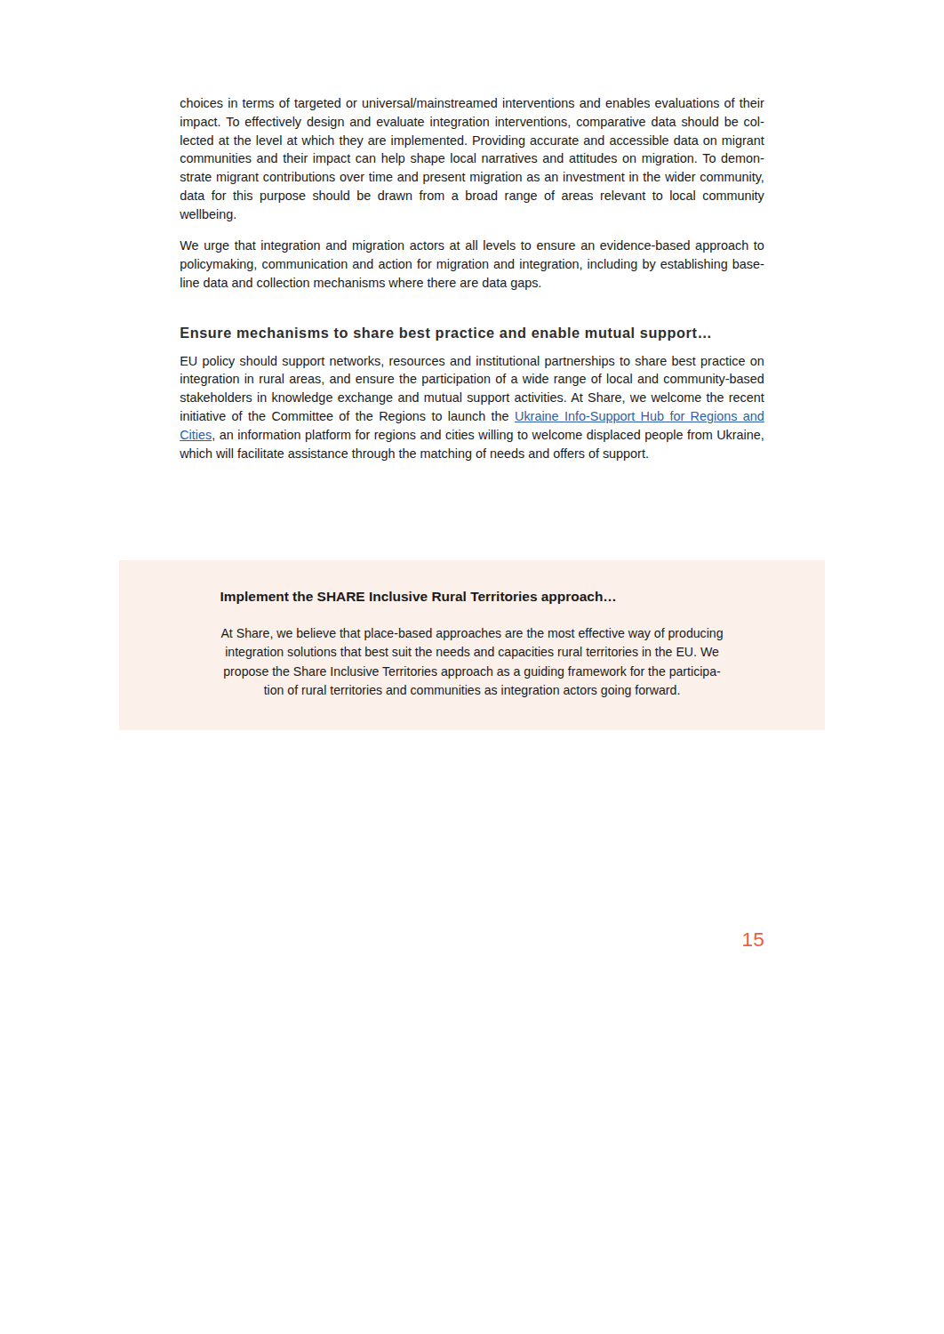choices in terms of targeted or universal/mainstreamed interventions and enables evaluations of their impact. To effectively design and evaluate integration interventions, comparative data should be collected at the level at which they are implemented. Providing accurate and accessible data on migrant communities and their impact can help shape local narratives and attitudes on migration. To demonstrate migrant contributions over time and present migration as an investment in the wider community, data for this purpose should be drawn from a broad range of areas relevant to local community wellbeing.
We urge that integration and migration actors at all levels to ensure an evidence-based approach to policymaking, communication and action for migration and integration, including by establishing baseline data and collection mechanisms where there are data gaps.
Ensure mechanisms to share best practice and enable mutual support…
EU policy should support networks, resources and institutional partnerships to share best practice on integration in rural areas, and ensure the participation of a wide range of local and community-based stakeholders in knowledge exchange and mutual support activities. At Share, we welcome the recent initiative of the Committee of the Regions to launch the Ukraine Info-Support Hub for Regions and Cities, an information platform for regions and cities willing to welcome displaced people from Ukraine, which will facilitate assistance through the matching of needs and offers of support.
Implement the SHARE Inclusive Rural Territories approach…
At Share, we believe that place-based approaches are the most effective way of producing integration solutions that best suit the needs and capacities rural territories in the EU. We propose the Share Inclusive Territories approach as a guiding framework for the participation of rural territories and communities as integration actors going forward.
15